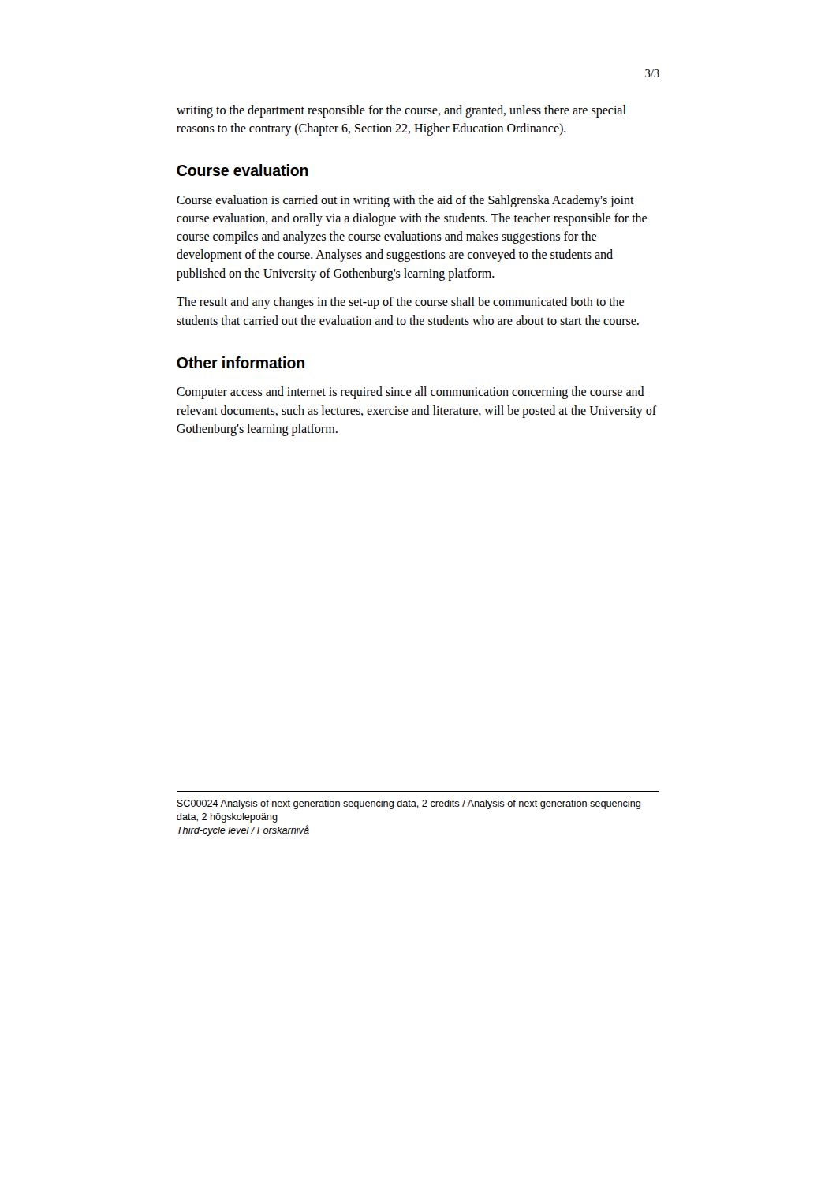3/3
writing to the department responsible for the course, and granted, unless there are special reasons to the contrary (Chapter 6, Section 22, Higher Education Ordinance).
Course evaluation
Course evaluation is carried out in writing with the aid of the Sahlgrenska Academy's joint course evaluation, and orally via a dialogue with the students. The teacher responsible for the course compiles and analyzes the course evaluations and makes suggestions for the development of the course. Analyses and suggestions are conveyed to the students and published on the University of Gothenburg's learning platform.
The result and any changes in the set-up of the course shall be communicated both to the students that carried out the evaluation and to the students who are about to start the course.
Other information
Computer access and internet is required since all communication concerning the course and relevant documents, such as lectures, exercise and literature, will be posted at the University of Gothenburg's learning platform.
SC00024 Analysis of next generation sequencing data, 2 credits / Analysis of next generation sequencing data, 2 högskolepoäng
Third-cycle level / Forskarnivå